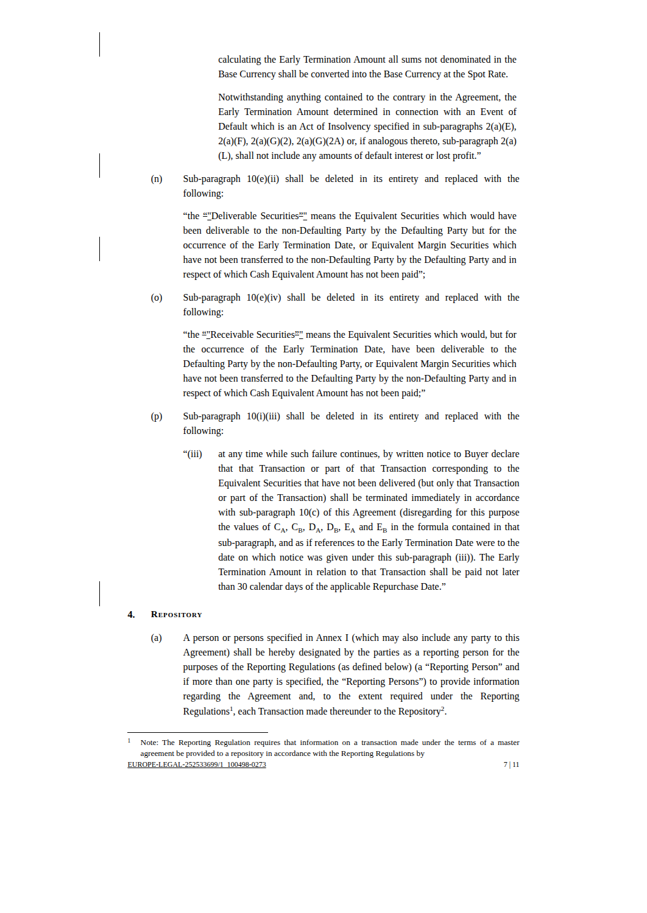calculating the Early Termination Amount all sums not denominated in the Base Currency shall be converted into the Base Currency at the Spot Rate.
Notwithstanding anything contained to the contrary in the Agreement, the Early Termination Amount determined in connection with an Event of Default which is an Act of Insolvency specified in sub-paragraphs 2(a)(E), 2(a)(F), 2(a)(G)(2), 2(a)(G)(2A) or, if analogous thereto, sub-paragraph 2(a)(L), shall not include any amounts of default interest or lost profit.”
(n)
Sub-paragraph 10(e)(ii) shall be deleted in its entirety and replaced with the following:
“the “"Deliverable Securities”" means the Equivalent Securities which would have been deliverable to the non-Defaulting Party by the Defaulting Party but for the occurrence of the Early Termination Date, or Equivalent Margin Securities which have not been transferred to the non-Defaulting Party by the Defaulting Party and in respect of which Cash Equivalent Amount has not been paid”;
(o)
Sub-paragraph 10(e)(iv) shall be deleted in its entirety and replaced with the following:
“the “"Receivable Securities”" means the Equivalent Securities which would, but for the occurrence of the Early Termination Date, have been deliverable to the Defaulting Party by the non-Defaulting Party, or Equivalent Margin Securities which have not been transferred to the Defaulting Party by the non-Defaulting Party and in respect of which Cash Equivalent Amount has not been paid;”
(p)
Sub-paragraph 10(i)(iii) shall be deleted in its entirety and replaced with the following:
“(iii)
at any time while such failure continues, by written notice to Buyer declare that that Transaction or part of that Transaction corresponding to the Equivalent Securities that have not been delivered (but only that Transaction or part of the Transaction) shall be terminated immediately in accordance with sub-paragraph 10(c) of this Agreement (disregarding for this purpose the values of CA, CB, DA, DB, EA and EB in the formula contained in that sub-paragraph, and as if references to the Early Termination Date were to the date on which notice was given under this sub-paragraph (iii)). The Early Termination Amount in relation to that Transaction shall be paid not later than 30 calendar days of the applicable Repurchase Date.”
4.
Repository
(a)
A person or persons specified in Annex I (which may also include any party to this Agreement) shall be hereby designated by the parties as a reporting person for the purposes of the Reporting Regulations (as defined below) (a “Reporting Person” and if more than one party is specified, the “Reporting Persons”) to provide information regarding the Agreement and, to the extent required under the Reporting Regulations1, each Transaction made thereunder to the Repository2.
1
Note: The Reporting Regulation requires that information on a transaction made under the terms of a master agreement be provided to a repository in accordance with the Reporting Regulations by
EUROPE-LEGAL-252533699/1 100498-0273
7 | 11